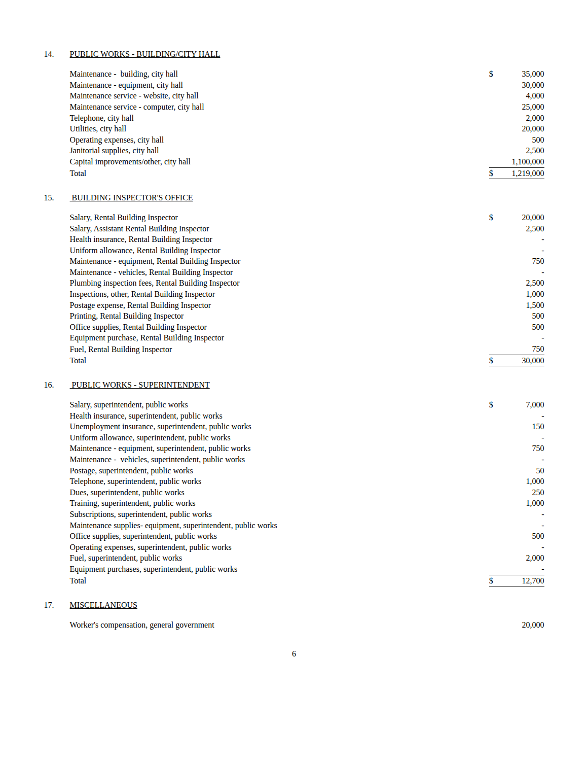| 14. | PUBLIC WORKS - BUILDING/CITY HALL |
| | Maintenance - building, city hall | $ | 35,000 |
| | Maintenance - equipment, city hall | | 30,000 |
| | Maintenance service - website, city hall | | 4,000 |
| | Maintenance service - computer, city hall | | 25,000 |
| | Telephone, city hall | | 2,000 |
| | Utilities, city hall | | 20,000 |
| | Operating expenses, city hall | | 500 |
| | Janitorial supplies, city hall | | 2,500 |
| | Capital improvements/other, city hall | | 1,100,000 |
| | Total | $ | 1,219,000 |
| 15. | BUILDING INSPECTOR'S OFFICE |
| | Salary, Rental Building Inspector | $ | 20,000 |
| | Salary, Assistant Rental Building Inspector | | 2,500 |
| | Health insurance, Rental Building Inspector | | - |
| | Uniform allowance, Rental Building Inspector | | - |
| | Maintenance - equipment, Rental Building Inspector | | 750 |
| | Maintenance - vehicles, Rental Building Inspector | | - |
| | Plumbing inspection fees, Rental Building Inspector | | 2,500 |
| | Inspections, other, Rental Building Inspector | | 1,000 |
| | Postage expense, Rental Building Inspector | | 1,500 |
| | Printing, Rental Building Inspector | | 500 |
| | Office supplies, Rental Building Inspector | | 500 |
| | Equipment purchase, Rental Building Inspector | | - |
| | Fuel, Rental Building Inspector | | 750 |
| | Total | $ | 30,000 |
| 16. | PUBLIC WORKS - SUPERINTENDENT |
| | Salary, superintendent, public works | $ | 7,000 |
| | Health insurance, superintendent, public works | | - |
| | Unemployment insurance, superintendent, public works | | 150 |
| | Uniform allowance, superintendent, public works | | - |
| | Maintenance - equipment, superintendent, public works | | 750 |
| | Maintenance - vehicles, superintendent, public works | | - |
| | Postage, superintendent, public works | | 50 |
| | Telephone, superintendent, public works | | 1,000 |
| | Dues, superintendent, public works | | 250 |
| | Training, superintendent, public works | | 1,000 |
| | Subscriptions, superintendent, public works | | - |
| | Maintenance supplies- equipment, superintendent, public works | | - |
| | Office supplies, superintendent, public works | | 500 |
| | Operating expenses, superintendent, public works | | - |
| | Fuel, superintendent, public works | | 2,000 |
| | Equipment purchases, superintendent, public works | | - |
| | Total | $ | 12,700 |
| 17. | MISCELLANEOUS |
| | Worker's compensation, general government | | 20,000 |
6